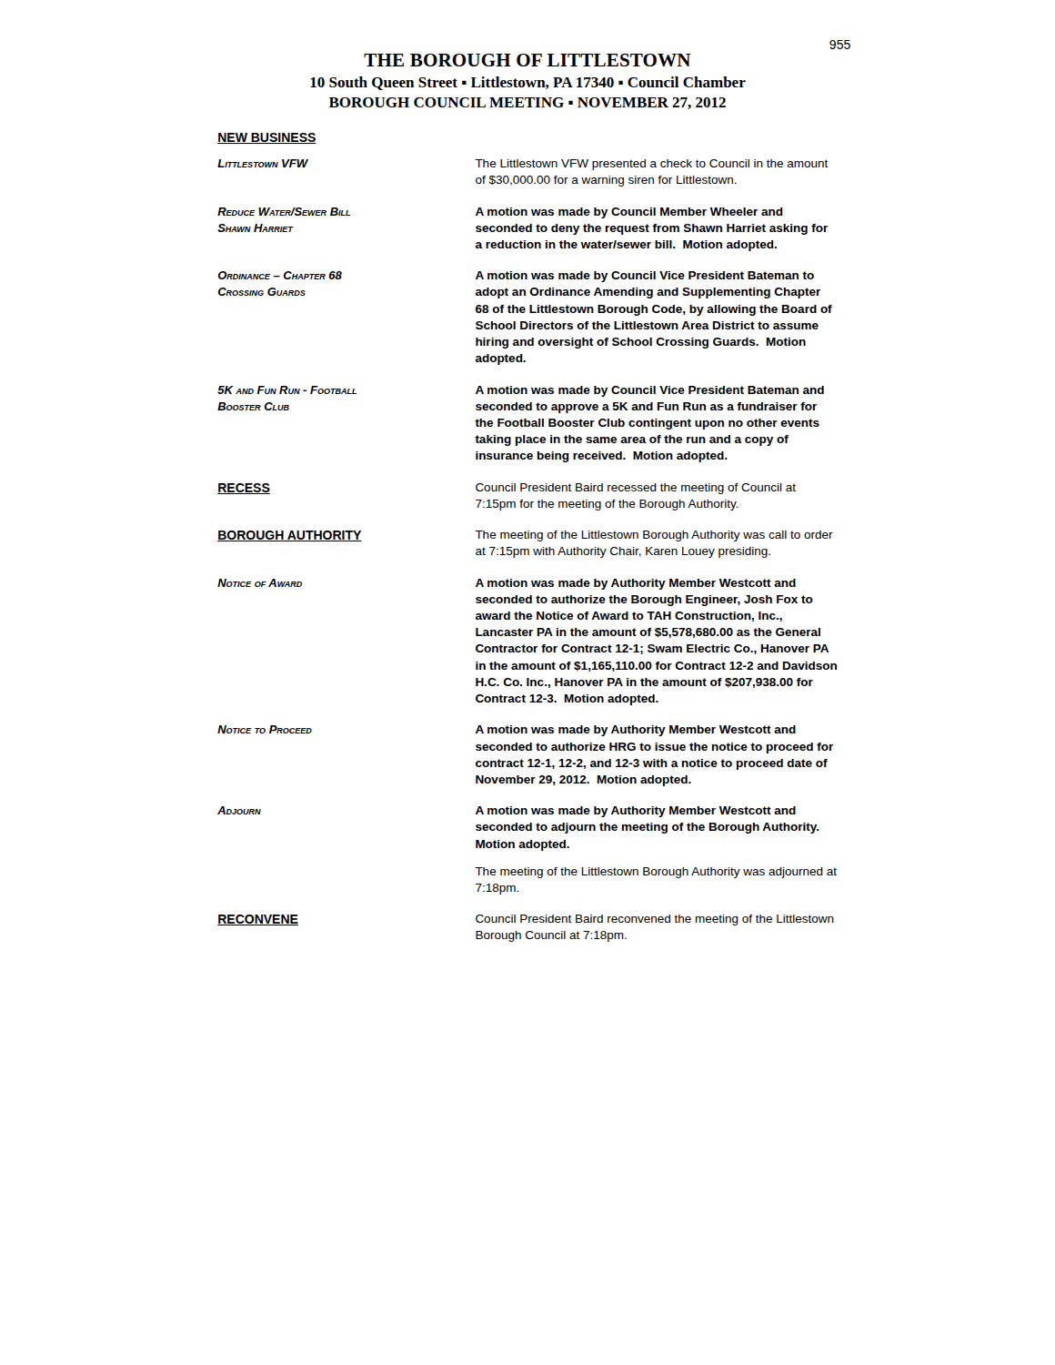955
THE BOROUGH OF LITTLESTOWN
10 South Queen Street ▪ Littlestown, PA 17340 ▪ Council Chamber
BOROUGH COUNCIL MEETING ▪ NOVEMBER 27, 2012
NEW BUSINESS
| Littlestown VFW | The Littlestown VFW presented a check to Council in the amount of $30,000.00 for a warning siren for Littlestown. |
| Reduce Water/Sewer Bill Shawn Harriet | A motion was made by Council Member Wheeler and seconded to deny the request from Shawn Harriet asking for a reduction in the water/sewer bill. Motion adopted. |
| Ordinance – Chapter 68 Crossing Guards | A motion was made by Council Vice President Bateman to adopt an Ordinance Amending and Supplementing Chapter 68 of the Littlestown Borough Code, by allowing the Board of School Directors of the Littlestown Area District to assume hiring and oversight of School Crossing Guards. Motion adopted. |
| 5K and Fun Run - Football Booster Club | A motion was made by Council Vice President Bateman and seconded to approve a 5K and Fun Run as a fundraiser for the Football Booster Club contingent upon no other events taking place in the same area of the run and a copy of insurance being received. Motion adopted. |
| RECESS | Council President Baird recessed the meeting of Council at 7:15pm for the meeting of the Borough Authority. |
| BOROUGH AUTHORITY | The meeting of the Littlestown Borough Authority was call to order at 7:15pm with Authority Chair, Karen Louey presiding. |
| Notice of Award | A motion was made by Authority Member Westcott and seconded to authorize the Borough Engineer, Josh Fox to award the Notice of Award to TAH Construction, Inc., Lancaster PA in the amount of $5,578,680.00 as the General Contractor for Contract 12-1; Swam Electric Co., Hanover PA in the amount of $1,165,110.00 for Contract 12-2 and Davidson H.C. Co. Inc., Hanover PA in the amount of $207,938.00 for Contract 12-3. Motion adopted. |
| Notice to Proceed | A motion was made by Authority Member Westcott and seconded to authorize HRG to issue the notice to proceed for contract 12-1, 12-2, and 12-3 with a notice to proceed date of November 29, 2012. Motion adopted. |
| Adjourn | A motion was made by Authority Member Westcott and seconded to adjourn the meeting of the Borough Authority. Motion adopted. The meeting of the Littlestown Borough Authority was adjourned at 7:18pm. |
| RECONVENE | Council President Baird reconvened the meeting of the Littlestown Borough Council at 7:18pm. |